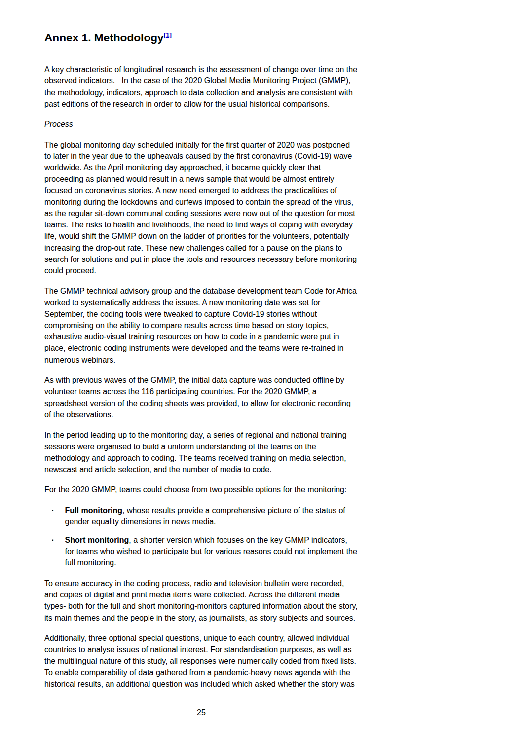Annex 1. Methodology[1]
A key characteristic of longitudinal research is the assessment of change over time on the observed indicators. In the case of the 2020 Global Media Monitoring Project (GMMP), the methodology, indicators, approach to data collection and analysis are consistent with past editions of the research in order to allow for the usual historical comparisons.
Process
The global monitoring day scheduled initially for the first quarter of 2020 was postponed to later in the year due to the upheavals caused by the first coronavirus (Covid-19) wave worldwide. As the April monitoring day approached, it became quickly clear that proceeding as planned would result in a news sample that would be almost entirely focused on coronavirus stories. A new need emerged to address the practicalities of monitoring during the lockdowns and curfews imposed to contain the spread of the virus, as the regular sit-down communal coding sessions were now out of the question for most teams. The risks to health and livelihoods, the need to find ways of coping with everyday life, would shift the GMMP down on the ladder of priorities for the volunteers, potentially increasing the drop-out rate. These new challenges called for a pause on the plans to search for solutions and put in place the tools and resources necessary before monitoring could proceed.
The GMMP technical advisory group and the database development team Code for Africa worked to systematically address the issues. A new monitoring date was set for September, the coding tools were tweaked to capture Covid-19 stories without compromising on the ability to compare results across time based on story topics, exhaustive audio-visual training resources on how to code in a pandemic were put in place, electronic coding instruments were developed and the teams were re-trained in numerous webinars.
As with previous waves of the GMMP, the initial data capture was conducted offline by volunteer teams across the 116 participating countries. For the 2020 GMMP, a spreadsheet version of the coding sheets was provided, to allow for electronic recording of the observations.
In the period leading up to the monitoring day, a series of regional and national training sessions were organised to build a uniform understanding of the teams on the methodology and approach to coding. The teams received training on media selection, newscast and article selection, and the number of media to code.
For the 2020 GMMP, teams could choose from two possible options for the monitoring:
Full monitoring, whose results provide a comprehensive picture of the status of gender equality dimensions in news media.
Short monitoring, a shorter version which focuses on the key GMMP indicators, for teams who wished to participate but for various reasons could not implement the full monitoring.
To ensure accuracy in the coding process, radio and television bulletin were recorded, and copies of digital and print media items were collected. Across the different media types- both for the full and short monitoring-monitors captured information about the story, its main themes and the people in the story, as journalists, as story subjects and sources.
Additionally, three optional special questions, unique to each country, allowed individual countries to analyse issues of national interest. For standardisation purposes, as well as the multilingual nature of this study, all responses were numerically coded from fixed lists.
To enable comparability of data gathered from a pandemic-heavy news agenda with the historical results, an additional question was included which asked whether the story was
25